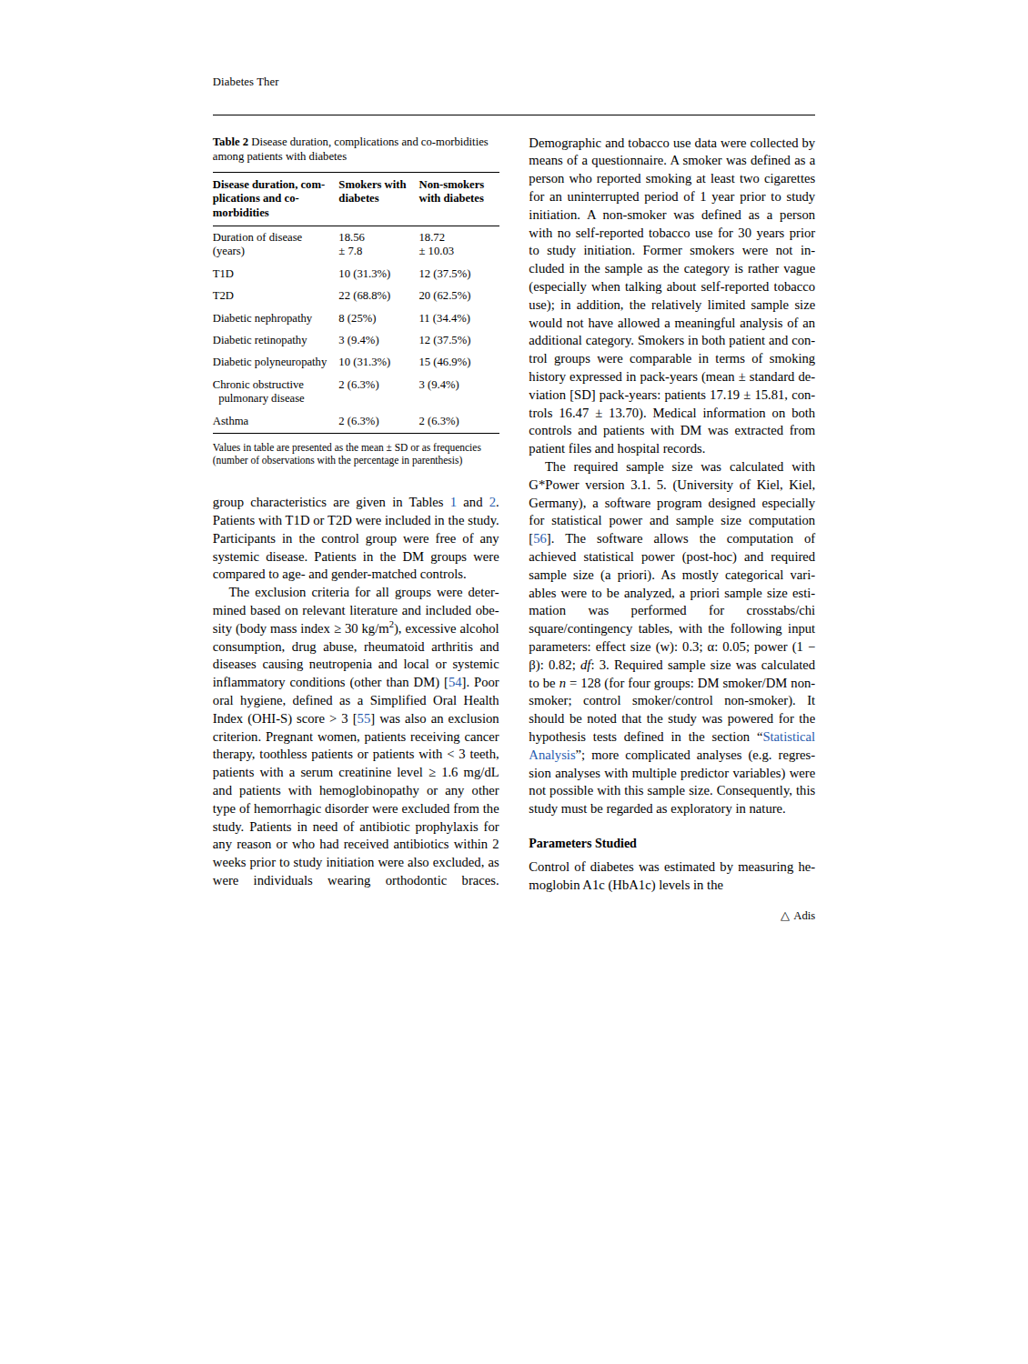Diabetes Ther
Table 2 Disease duration, complications and co-morbidities among patients with diabetes
| Disease duration, complications and co-morbidities | Smokers with diabetes | Non-smokers with diabetes |
| --- | --- | --- |
| Duration of disease (years) | 18.56 ± 7.8 | 18.72 ± 10.03 |
| T1D | 10 (31.3%) | 12 (37.5%) |
| T2D | 22 (68.8%) | 20 (62.5%) |
| Diabetic nephropathy | 8 (25%) | 11 (34.4%) |
| Diabetic retinopathy | 3 (9.4%) | 12 (37.5%) |
| Diabetic polyneuropathy | 10 (31.3%) | 15 (46.9%) |
| Chronic obstructive pulmonary disease | 2 (6.3%) | 3 (9.4%) |
| Asthma | 2 (6.3%) | 2 (6.3%) |
Values in table are presented as the mean ± SD or as frequencies (number of observations with the percentage in parenthesis)
group characteristics are given in Tables 1 and 2. Patients with T1D or T2D were included in the study. Participants in the control group were free of any systemic disease. Patients in the DM groups were compared to age- and gender-matched controls.
The exclusion criteria for all groups were determined based on relevant literature and included obesity (body mass index ≥ 30 kg/m2), excessive alcohol consumption, drug abuse, rheumatoid arthritis and diseases causing neutropenia and local or systemic inflammatory conditions (other than DM) [54]. Poor oral hygiene, defined as a Simplified Oral Health Index (OHI-S) score > 3 [55] was also an exclusion criterion. Pregnant women, patients receiving cancer therapy, toothless patients or patients with < 3 teeth, patients with a serum creatinine level ≥ 1.6 mg/dL and patients with hemoglobinopathy or any other type of hemorrhagic disorder were excluded from the study. Patients in need of antibiotic prophylaxis for any reason or who had received antibiotics within 2 weeks prior to study initiation were also excluded, as were individuals wearing orthodontic braces. Demographic and tobacco use data were collected by means of a questionnaire. A smoker was defined as a person who reported smoking at least two cigarettes for an uninterrupted period of 1 year prior to study initiation. A non-smoker was defined as a person with no self-reported tobacco use for 30 years prior to study initiation. Former smokers were not included in the sample as the category is rather vague (especially when talking about self-reported tobacco use); in addition, the relatively limited sample size would not have allowed a meaningful analysis of an additional category. Smokers in both patient and control groups were comparable in terms of smoking history expressed in pack-years (mean ± standard deviation [SD] pack-years: patients 17.19 ± 15.81, controls 16.47 ± 13.70). Medical information on both controls and patients with DM was extracted from patient files and hospital records.
The required sample size was calculated with G*Power version 3.1. 5. (University of Kiel, Kiel, Germany), a software program designed especially for statistical power and sample size computation [56]. The software allows the computation of achieved statistical power (post-hoc) and required sample size (a priori). As mostly categorical variables were to be analyzed, a priori sample size estimation was performed for crosstabs/chi square/contingency tables, with the following input parameters: effect size (w): 0.3; α: 0.05; power (1 − β): 0.82; df: 3. Required sample size was calculated to be n = 128 (for four groups: DM smoker/DM non-smoker; control smoker/control non-smoker). It should be noted that the study was powered for the hypothesis tests defined in the section “Statistical Analysis”; more complicated analyses (e.g. regression analyses with multiple predictor variables) were not possible with this sample size. Consequently, this study must be regarded as exploratory in nature.
Parameters Studied
Control of diabetes was estimated by measuring hemoglobin A1c (HbA1c) levels in the
△ Adis